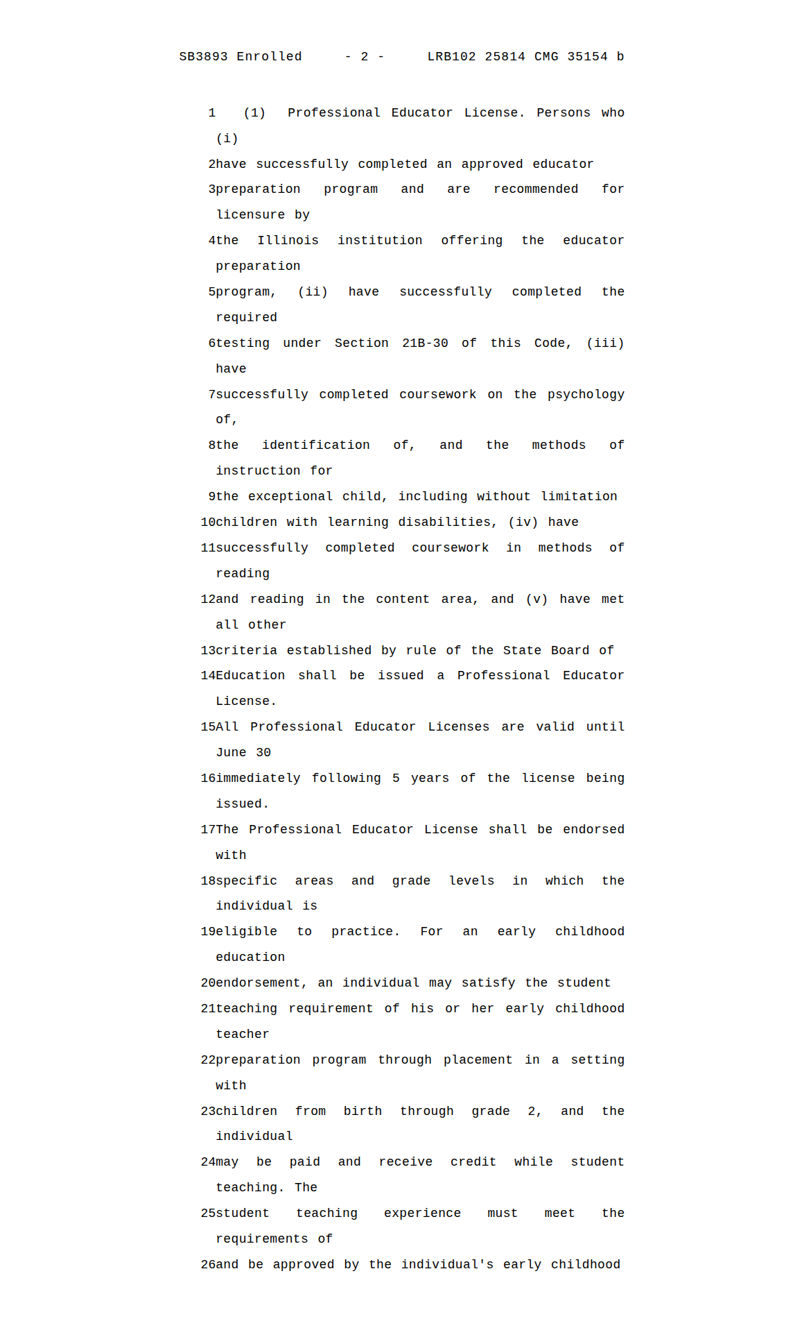SB3893 Enrolled - 2 - LRB102 25814 CMG 35154 b
| 1 | (1) Professional Educator License. Persons who (i) |
| 2 | have successfully completed an approved educator |
| 3 | preparation program and are recommended for licensure by |
| 4 | the Illinois institution offering the educator preparation |
| 5 | program, (ii) have successfully completed the required |
| 6 | testing under Section 21B-30 of this Code, (iii) have |
| 7 | successfully completed coursework on the psychology of, |
| 8 | the identification of, and the methods of instruction for |
| 9 | the exceptional child, including without limitation |
| 10 | children with learning disabilities, (iv) have |
| 11 | successfully completed coursework in methods of reading |
| 12 | and reading in the content area, and (v) have met all other |
| 13 | criteria established by rule of the State Board of |
| 14 | Education shall be issued a Professional Educator License. |
| 15 | All Professional Educator Licenses are valid until June 30 |
| 16 | immediately following 5 years of the license being issued. |
| 17 | The Professional Educator License shall be endorsed with |
| 18 | specific areas and grade levels in which the individual is |
| 19 | eligible to practice. For an early childhood education |
| 20 | endorsement, an individual may satisfy the student |
| 21 | teaching requirement of his or her early childhood teacher |
| 22 | preparation program through placement in a setting with |
| 23 | children from birth through grade 2, and the individual |
| 24 | may be paid and receive credit while student teaching. The |
| 25 | student teaching experience must meet the requirements of |
| 26 | and be approved by the individual's early childhood |